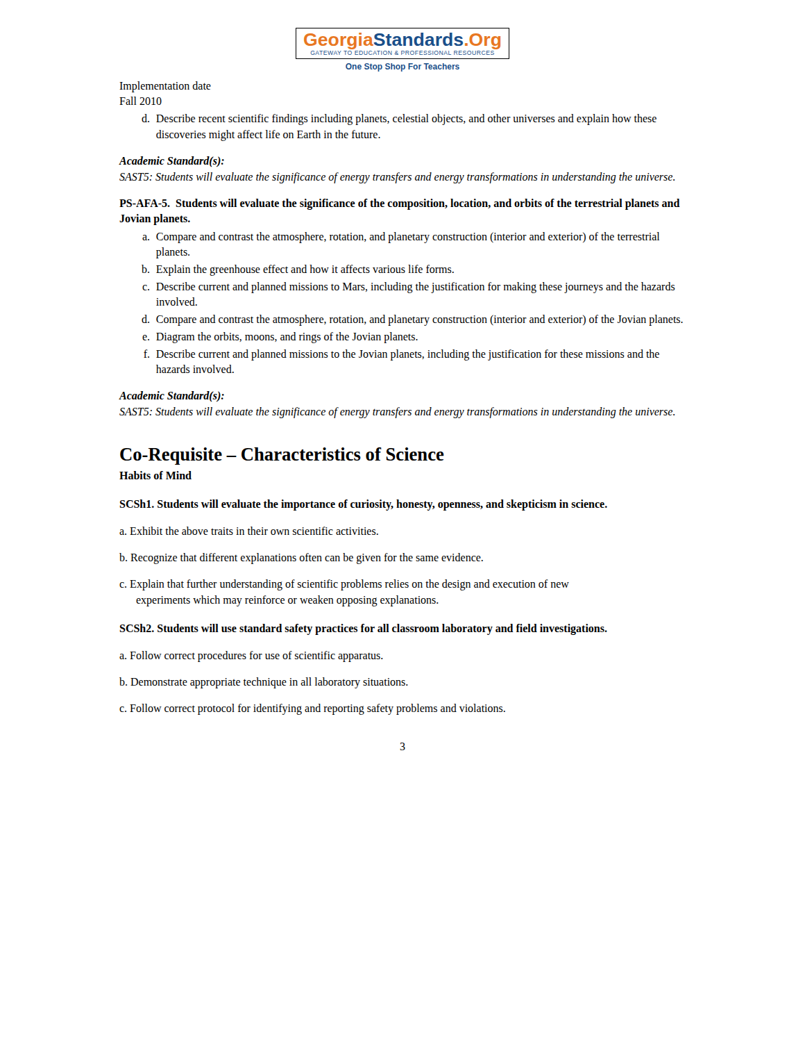Georgia Standards.Org
GATEWAY TO EDUCATION & PROFESSIONAL RESOURCES
One Stop Shop For Teachers
Implementation date
Fall 2010
Describe recent scientific findings including planets, celestial objects, and other universes and explain how these discoveries might affect life on Earth in the future.
Academic Standard(s):
SAST5: Students will evaluate the significance of energy transfers and energy transformations in understanding the universe.
PS-AFA-5. Students will evaluate the significance of the composition, location, and orbits of the terrestrial planets and Jovian planets.
Compare and contrast the atmosphere, rotation, and planetary construction (interior and exterior) of the terrestrial planets.
Explain the greenhouse effect and how it affects various life forms.
Describe current and planned missions to Mars, including the justification for making these journeys and the hazards involved.
Compare and contrast the atmosphere, rotation, and planetary construction (interior and exterior) of the Jovian planets.
Diagram the orbits, moons, and rings of the Jovian planets.
Describe current and planned missions to the Jovian planets, including the justification for these missions and the hazards involved.
Academic Standard(s):
SAST5: Students will evaluate the significance of energy transfers and energy transformations in understanding the universe.
Co-Requisite – Characteristics of Science
Habits of Mind
SCSh1. Students will evaluate the importance of curiosity, honesty, openness, and skepticism in science.
a. Exhibit the above traits in their own scientific activities.
b. Recognize that different explanations often can be given for the same evidence.
c. Explain that further understanding of scientific problems relies on the design and execution of newexperiments which may reinforce or weaken opposing explanations.
SCSh2. Students will use standard safety practices for all classroom laboratory and field investigations.
a. Follow correct procedures for use of scientific apparatus.
b. Demonstrate appropriate technique in all laboratory situations.
c. Follow correct protocol for identifying and reporting safety problems and violations.
3